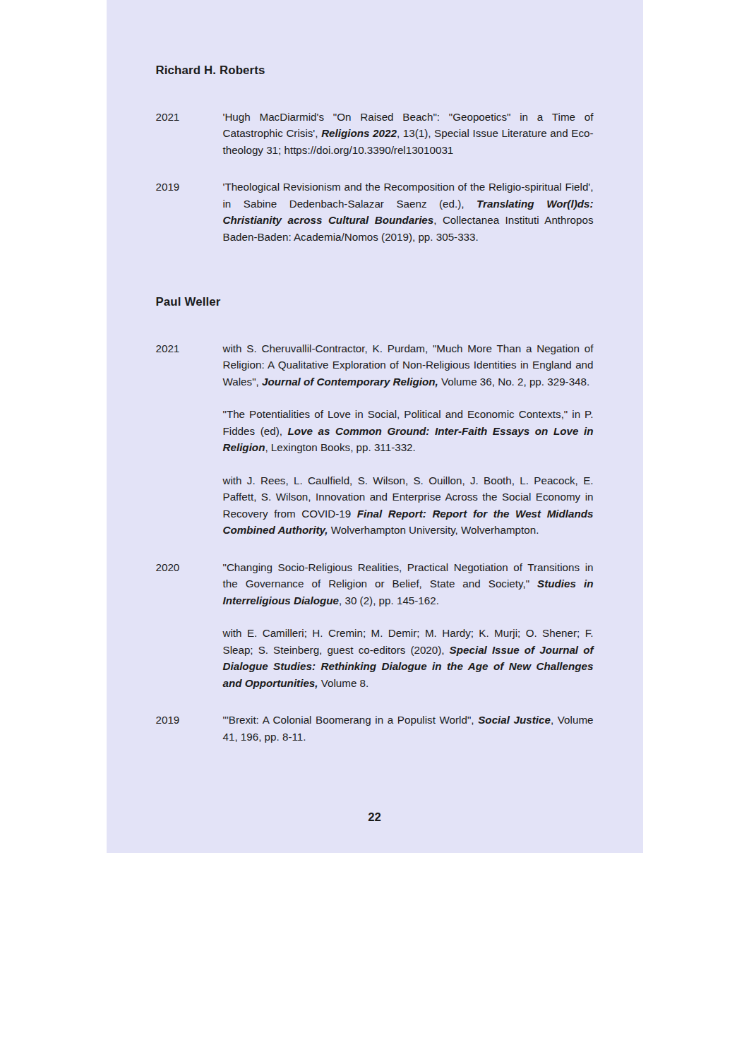Richard H. Roberts
2021
'Hugh MacDiarmid's "On Raised Beach": "Geopoetics" in a Time of Catastrophic Crisis', Religions 2022, 13(1), Special Issue Literature and Eco-theology 31; https://doi.org/10.3390/rel13010031
2019
'Theological Revisionism and the Recomposition of the Religio-spiritual Field', in Sabine Dedenbach-Salazar Saenz (ed.), Translating Wor(l)ds: Christianity across Cultural Boundaries, Collectanea Instituti Anthropos Baden-Baden: Academia/Nomos (2019), pp. 305-333.
Paul Weller
2021
with S. Cheruvallil-Contractor, K. Purdam, "Much More Than a Negation of Religion: A Qualitative Exploration of Non-Religious Identities in England and Wales", Journal of Contemporary Religion, Volume 36, No. 2, pp. 329-348.
"The Potentialities of Love in Social, Political and Economic Contexts," in P. Fiddes (ed), Love as Common Ground: Inter-Faith Essays on Love in Religion, Lexington Books, pp. 311-332.
with J. Rees, L. Caulfield, S. Wilson, S. Ouillon, J. Booth, L. Peacock, E. Paffett, S. Wilson, Innovation and Enterprise Across the Social Economy in Recovery from COVID-19 Final Report: Report for the West Midlands Combined Authority, Wolverhampton University, Wolverhampton.
2020
"Changing Socio-Religious Realities, Practical Negotiation of Transitions in the Governance of Religion or Belief, State and Society," Studies in Interreligious Dialogue, 30 (2), pp. 145-162.
with E. Camilleri; H. Cremin; M. Demir; M. Hardy; K. Murji; O. Shener; F. Sleap; S. Steinberg, guest co-editors (2020), Special Issue of Journal of Dialogue Studies: Rethinking Dialogue in the Age of New Challenges and Opportunities, Volume 8.
2019
"'Brexit: A Colonial Boomerang in a Populist World", Social Justice, Volume 41, 196, pp. 8-11.
22